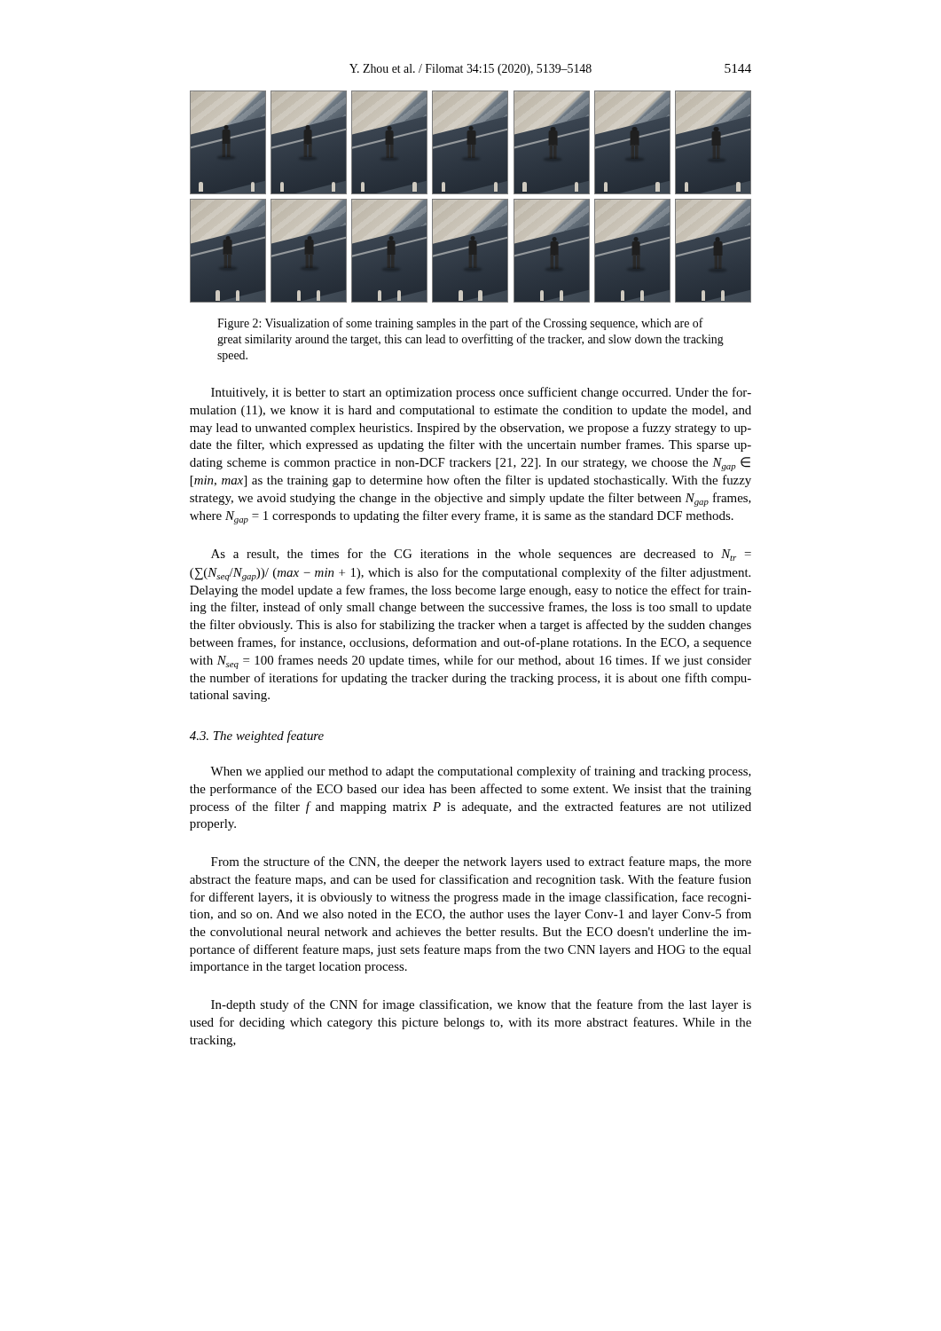Y. Zhou et al. / Filomat 34:15 (2020), 5139–5148 5144
Figure 2: Visualization of some training samples in the part of the Crossing sequence, which are of great similarity around the target, this can lead to overfitting of the tracker, and slow down the tracking speed.
Intuitively, it is better to start an optimization process once sufficient change occurred. Under the formulation (11), we know it is hard and computational to estimate the condition to update the model, and may lead to unwanted complex heuristics. Inspired by the observation, we propose a fuzzy strategy to update the filter, which expressed as updating the filter with the uncertain number frames. This sparse updating scheme is common practice in non-DCF trackers [21, 22]. In our strategy, we choose the Ngap ∈ [min, max] as the training gap to determine how often the filter is updated stochastically. With the fuzzy strategy, we avoid studying the change in the objective and simply update the filter between Ngap frames, where Ngap = 1 corresponds to updating the filter every frame, it is same as the standard DCF methods.
As a result, the times for the CG iterations in the whole sequences are decreased to Ntr = (∑(Nseq/Ngap))/ (max − min + 1), which is also for the computational complexity of the filter adjustment. Delaying the model update a few frames, the loss become large enough, easy to notice the effect for training the filter, instead of only small change between the successive frames, the loss is too small to update the filter obviously. This is also for stabilizing the tracker when a target is affected by the sudden changes between frames, for instance, occlusions, deformation and out-of-plane rotations. In the ECO, a sequence with Nseq = 100 frames needs 20 update times, while for our method, about 16 times. If we just consider the number of iterations for updating the tracker during the tracking process, it is about one fifth computational saving.
4.3. The weighted feature
When we applied our method to adapt the computational complexity of training and tracking process, the performance of the ECO based our idea has been affected to some extent. We insist that the training process of the filter f and mapping matrix P is adequate, and the extracted features are not utilized properly.
From the structure of the CNN, the deeper the network layers used to extract feature maps, the more abstract the feature maps, and can be used for classification and recognition task. With the feature fusion for different layers, it is obviously to witness the progress made in the image classification, face recognition, and so on. And we also noted in the ECO, the author uses the layer Conv-1 and layer Conv-5 from the convolutional neural network and achieves the better results. But the ECO doesn't underline the importance of different feature maps, just sets feature maps from the two CNN layers and HOG to the equal importance in the target location process.
In-depth study of the CNN for image classification, we know that the feature from the last layer is used for deciding which category this picture belongs to, with its more abstract features. While in the tracking,